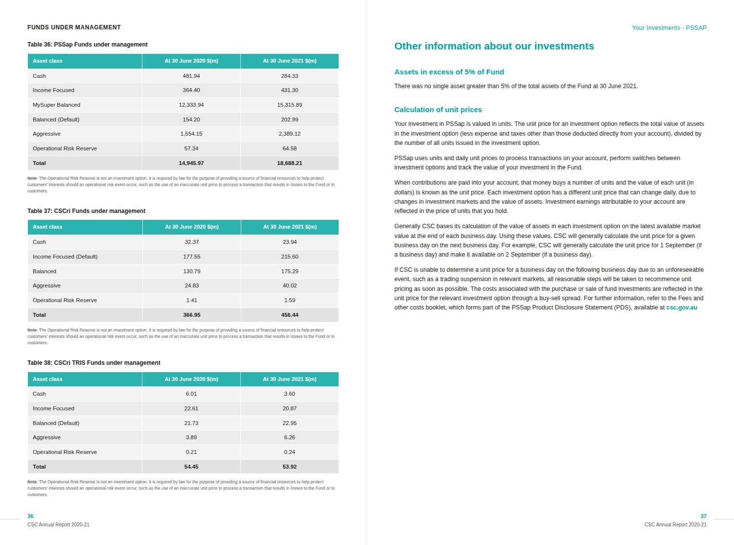Funds under management
Table 36: PSSap Funds under management
| Asset class | At 30 June 2020 $(m) | At 30 June 2021 $(m) |
| --- | --- | --- |
| Cash | 481.94 | 284.33 |
| Income Focused | 364.40 | 431.30 |
| MySuper Balanced | 12,333.94 | 15,315.89 |
| Balanced (Default) | 154.20 | 202.99 |
| Aggressive | 1,554.15 | 2,389.12 |
| Operational Risk Reserve | 57.34 | 64.58 |
| Total | 14,945.97 | 18,688.21 |
Note: The Operational Risk Reserve is not an investment option. It is required by law for the purpose of providing a source of financial resources to help protect customers’ interests should an operational risk event occur, such as the use of an inaccurate unit price to process a transaction that results in losses to the Fund or to customers.
Table 37: CSCri Funds under management
| Asset class | At 30 June 2020 $(m) | At 30 June 2021 $(m) |
| --- | --- | --- |
| Cash | 32.37 | 23.94 |
| Income Focused (Default) | 177.55 | 215.60 |
| Balanced | 130.79 | 175.29 |
| Aggressive | 24.83 | 40.02 |
| Operational Risk Reserve | 1.41 | 1.59 |
| Total | 366.95 | 456.44 |
Note: The Operational Risk Reserve is not an investment option. It is required by law for the purpose of providing a source of financial resources to help protect customers’ interests should an operational risk event occur, such as the use of an inaccurate unit price to process a transaction that results in losses to the Fund or to customers.
Table 38: CSCri TRIS Funds under management
| Asset class | At 30 June 2020 $(m) | At 30 June 2021 $(m) |
| --- | --- | --- |
| Cash | 6.01 | 3.60 |
| Income Focused | 22.61 | 20.87 |
| Balanced (Default) | 21.73 | 22.95 |
| Aggressive | 3.89 | 6.26 |
| Operational Risk Reserve | 0.21 | 0.24 |
| Total | 54.45 | 53.92 |
Note: The Operational Risk Reserve is not an investment option. It is required by law for the purpose of providing a source of financial resources to help protect customers’ interests should an operational risk event occur, such as the use of an inaccurate unit price to process a transaction that results in losses to the Fund or to customers.
36 CSC Annual Report 2020-21
Your Investments - PSSAP
Other information about our investments
Assets in excess of 5% of Fund
There was no single asset greater than 5% of the total assets of the Fund at 30 June 2021.
Calculation of unit prices
Your investment in PSSap is valued in units. The unit price for an investment option reflects the total value of assets in the investment option (less expense and taxes other than those deducted directly from your account), divided by the number of all units issued in the investment option.
PSSap uses units and daily unit prices to process transactions on your account, perform switches between investment options and track the value of your investment in the Fund.
When contributions are paid into your account, that money buys a number of units and the value of each unit (in dollars) is known as the unit price. Each investment option has a different unit price that can change daily, due to changes in investment markets and the value of assets. Investment earnings attributable to your account are reflected in the price of units that you hold.
Generally CSC bases its calculation of the value of assets in each investment option on the latest available market value at the end of each business day. Using these values, CSC will generally calculate the unit price for a given business day on the next business day. For example, CSC will generally calculate the unit price for 1 September (if a business day) and make it available on 2 September (if a business day).
If CSC is unable to determine a unit price for a business day on the following business day due to an unforeseeable event, such as a trading suspension in relevant markets, all reasonable steps will be taken to recommence unit pricing as soon as possible. The costs associated with the purchase or sale of fund investments are reflected in the unit price for the relevant investment option through a buy-sell spread. For further information, refer to the Fees and other costs booklet, which forms part of the PSSap Product Disclosure Statement (PDS), available at csc.gov.au
37 CSC Annual Report 2020-21